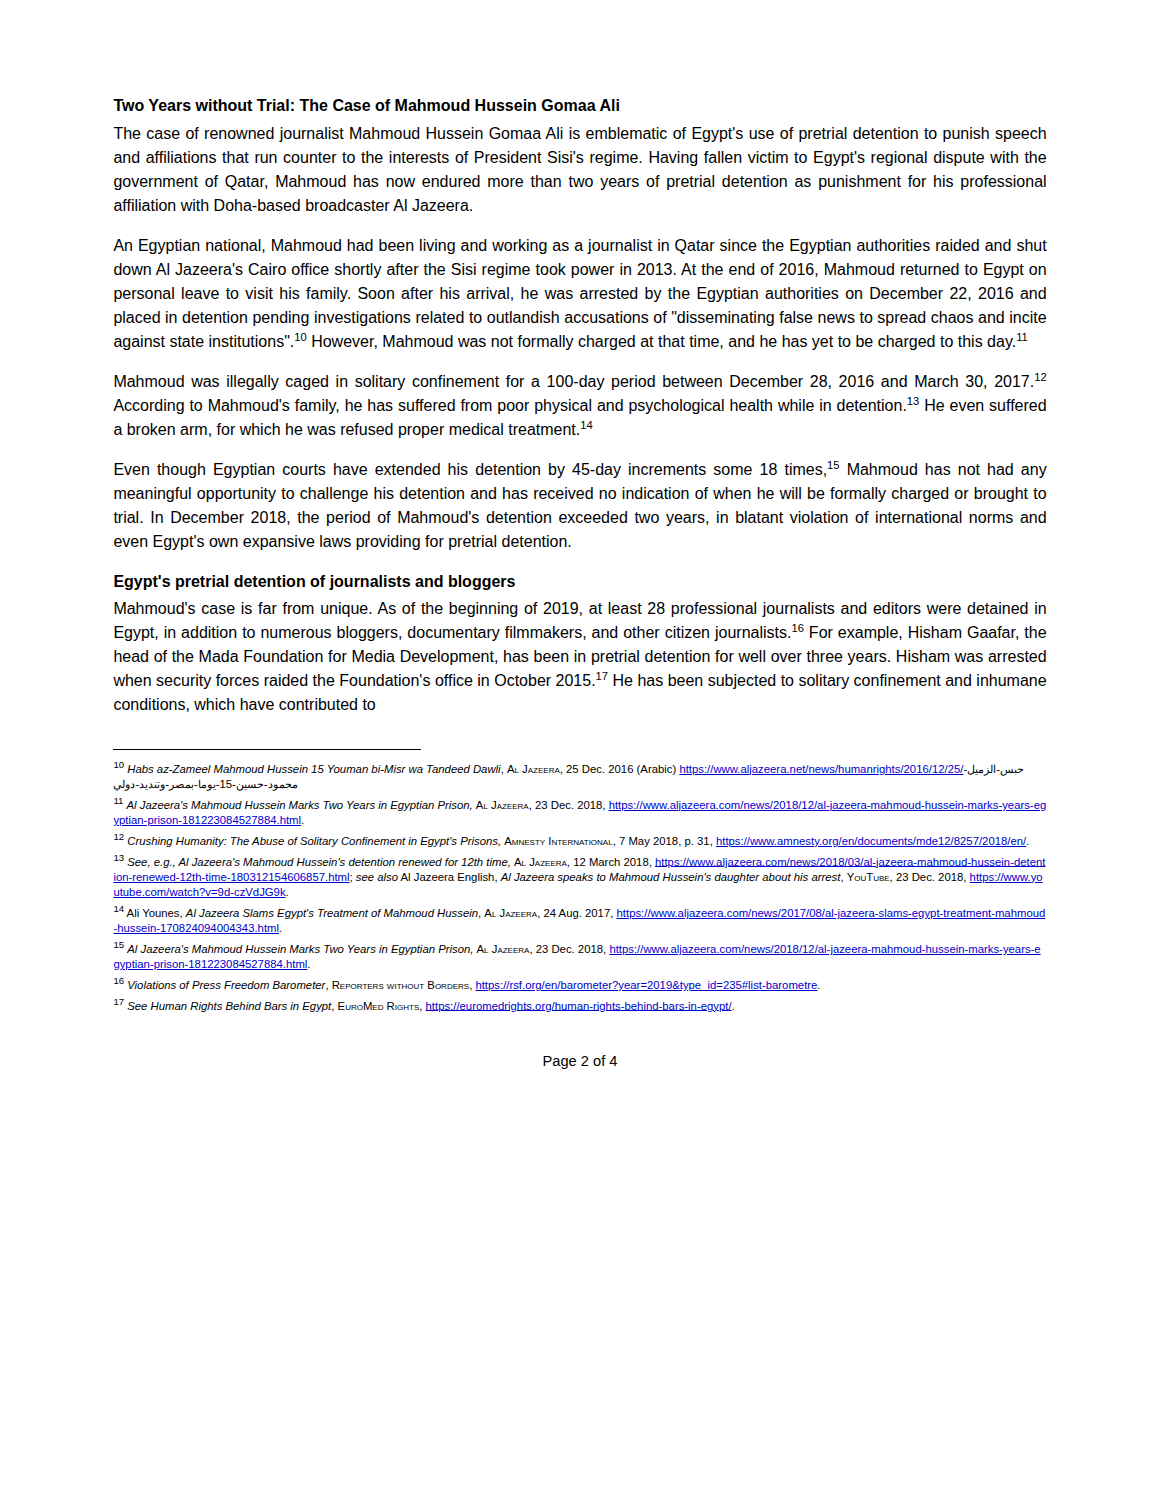Two Years without Trial: The Case of Mahmoud Hussein Gomaa Ali
The case of renowned journalist Mahmoud Hussein Gomaa Ali is emblematic of Egypt's use of pretrial detention to punish speech and affiliations that run counter to the interests of President Sisi's regime. Having fallen victim to Egypt's regional dispute with the government of Qatar, Mahmoud has now endured more than two years of pretrial detention as punishment for his professional affiliation with Doha-based broadcaster Al Jazeera.
An Egyptian national, Mahmoud had been living and working as a journalist in Qatar since the Egyptian authorities raided and shut down Al Jazeera's Cairo office shortly after the Sisi regime took power in 2013. At the end of 2016, Mahmoud returned to Egypt on personal leave to visit his family. Soon after his arrival, he was arrested by the Egyptian authorities on December 22, 2016 and placed in detention pending investigations related to outlandish accusations of "disseminating false news to spread chaos and incite against state institutions".10 However, Mahmoud was not formally charged at that time, and he has yet to be charged to this day.11
Mahmoud was illegally caged in solitary confinement for a 100-day period between December 28, 2016 and March 30, 2017.12 According to Mahmoud's family, he has suffered from poor physical and psychological health while in detention.13 He even suffered a broken arm, for which he was refused proper medical treatment.14
Even though Egyptian courts have extended his detention by 45-day increments some 18 times,15 Mahmoud has not had any meaningful opportunity to challenge his detention and has received no indication of when he will be formally charged or brought to trial. In December 2018, the period of Mahmoud's detention exceeded two years, in blatant violation of international norms and even Egypt's own expansive laws providing for pretrial detention.
Egypt's pretrial detention of journalists and bloggers
Mahmoud's case is far from unique. As of the beginning of 2019, at least 28 professional journalists and editors were detained in Egypt, in addition to numerous bloggers, documentary filmmakers, and other citizen journalists.16 For example, Hisham Gaafar, the head of the Mada Foundation for Media Development, has been in pretrial detention for well over three years. Hisham was arrested when security forces raided the Foundation's office in October 2015.17 He has been subjected to solitary confinement and inhumane conditions, which have contributed to
10 Habs az-Zameel Mahmoud Hussein 15 Youman bi-Misr wa Tandeed Dawli, Al Jazeera, 25 Dec. 2016 (Arabic) https://www.aljazeera.net/news/humanrights/2016/12/25/حبس-الزميل-محمود-حسين-15-يوما-بمصر-وتنديد-دولي
11 Al Jazeera's Mahmoud Hussein Marks Two Years in Egyptian Prison, Al Jazeera, 23 Dec. 2018, https://www.aljazeera.com/news/2018/12/al-jazeera-mahmoud-hussein-marks-years-egyptian-prison-181223084527884.html.
12 Crushing Humanity: The Abuse of Solitary Confinement in Egypt's Prisons, Amnesty International, 7 May 2018, p. 31, https://www.amnesty.org/en/documents/mde12/8257/2018/en/.
13 See, e.g., Al Jazeera's Mahmoud Hussein's detention renewed for 12th time, Al Jazeera, 12 March 2018, https://www.aljazeera.com/news/2018/03/al-jazeera-mahmoud-hussein-detention-renewed-12th-time-180312154606857.html; see also Al Jazeera English, Al Jazeera speaks to Mahmoud Hussein's daughter about his arrest, YouTube, 23 Dec. 2018, https://www.youtube.com/watch?v=9d-czVdJG9k.
14 Ali Younes, Al Jazeera Slams Egypt's Treatment of Mahmoud Hussein, Al Jazeera, 24 Aug. 2017, https://www.aljazeera.com/news/2017/08/al-jazeera-slams-egypt-treatment-mahmoud-hussein-170824094004343.html.
15 Al Jazeera's Mahmoud Hussein Marks Two Years in Egyptian Prison, Al Jazeera, 23 Dec. 2018, https://www.aljazeera.com/news/2018/12/al-jazeera-mahmoud-hussein-marks-years-egyptian-prison-181223084527884.html.
16 Violations of Press Freedom Barometer, Reporters without Borders, https://rsf.org/en/barometer?year=2019&type_id=235#list-barometre.
17 See Human Rights Behind Bars in Egypt, EuroMed Rights, https://euromedrights.org/human-rights-behind-bars-in-egypt/.
Page 2 of 4